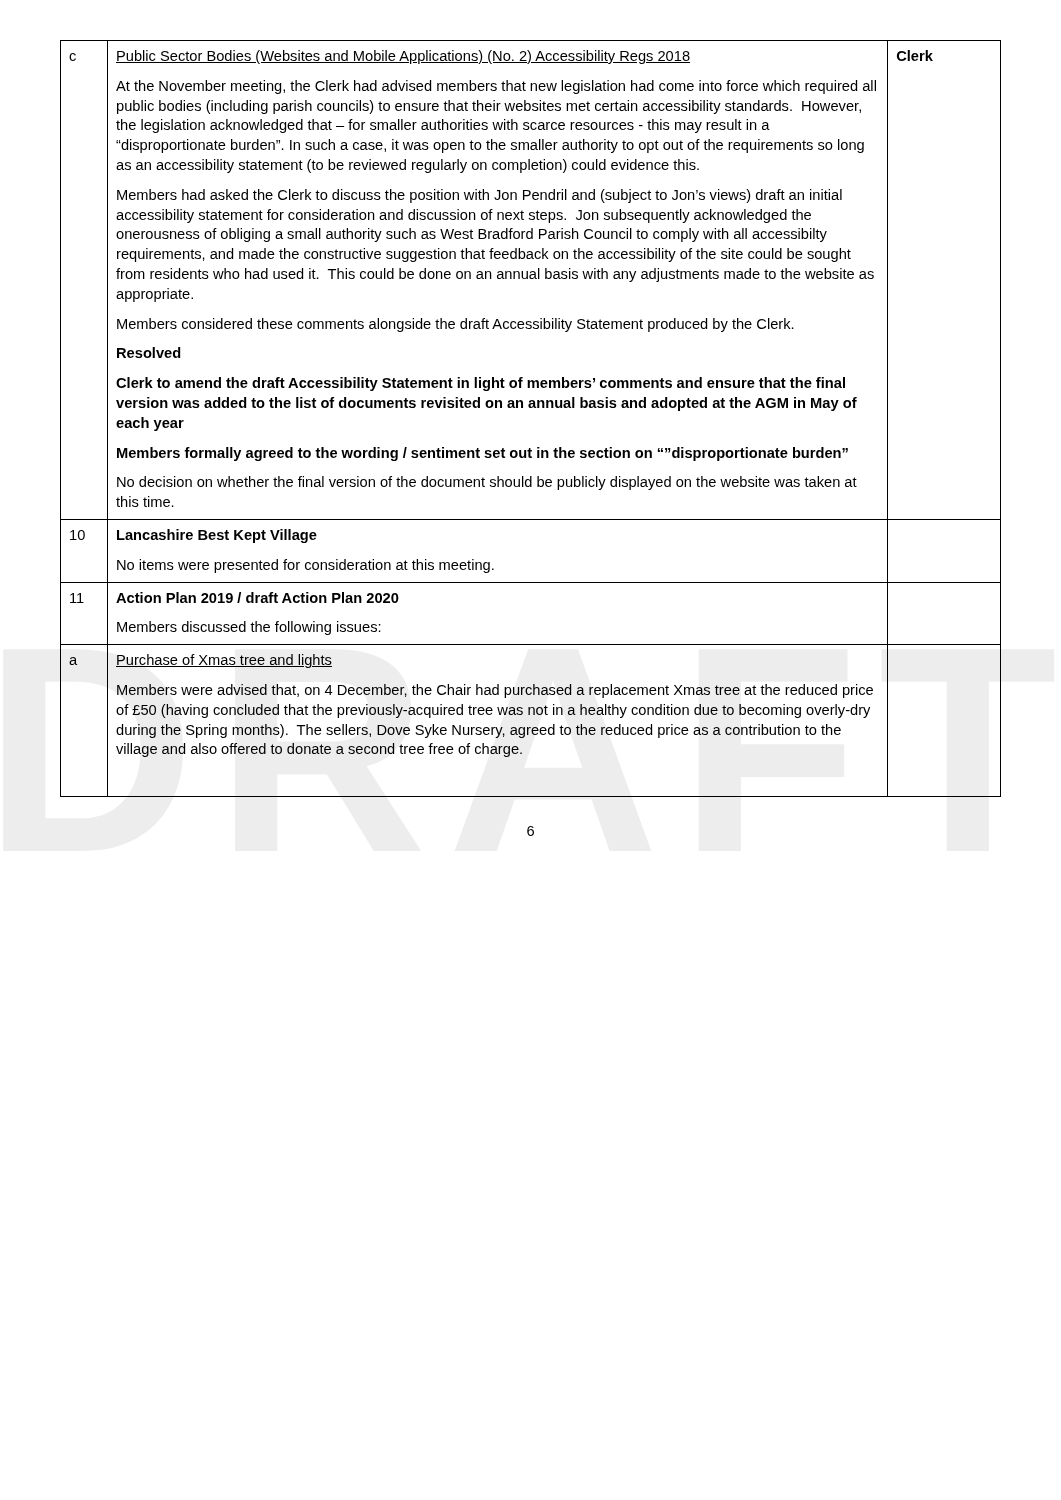DRAFT
| c | Public Sector Bodies (Websites and Mobile Applications) (No. 2) Accessibility Regs 2018 At the November meeting, the Clerk had advised members that new legislation had come into force which required all public bodies (including parish councils) to ensure that their websites met certain accessibility standards. However, the legislation acknowledged that – for smaller authorities with scarce resources - this may result in a “disproportionate burden”. In such a case, it was open to the smaller authority to opt out of the requirements so long as an accessibility statement (to be reviewed regularly on completion) could evidence this. Members had asked the Clerk to discuss the position with Jon Pendril and (subject to Jon’s views) draft an initial accessibility statement for consideration and discussion of next steps. Jon subsequently acknowledged the onerousness of obliging a small authority such as West Bradford Parish Council to comply with all accessibilty requirements, and made the constructive suggestion that feedback on the accessibility of the site could be sought from residents who had used it. This could be done on an annual basis with any adjustments made to the website as appropriate. Members considered these comments alongside the draft Accessibility Statement produced by the Clerk. Resolved Clerk to amend the draft Accessibility Statement in light of members’ comments and ensure that the final version was added to the list of documents revisited on an annual basis and adopted at the AGM in May of each year Members formally agreed to the wording / sentiment set out in the section on “”disproportionate burden” No decision on whether the final version of the document should be publicly displayed on the website was taken at this time. | Clerk |
| 10 | Lancashire Best Kept Village No items were presented for consideration at this meeting. | |
| 11 | Action Plan 2019 / draft Action Plan 2020 Members discussed the following issues: | |
| a | Purchase of Xmas tree and lights Members were advised that, on 4 December, the Chair had purchased a replacement Xmas tree at the reduced price of £50 (having concluded that the previously-acquired tree was not in a healthy condition due to becoming overly-dry during the Spring months). The sellers, Dove Syke Nursery, agreed to the reduced price as a contribution to the village and also offered to donate a second tree free of charge. | |
6